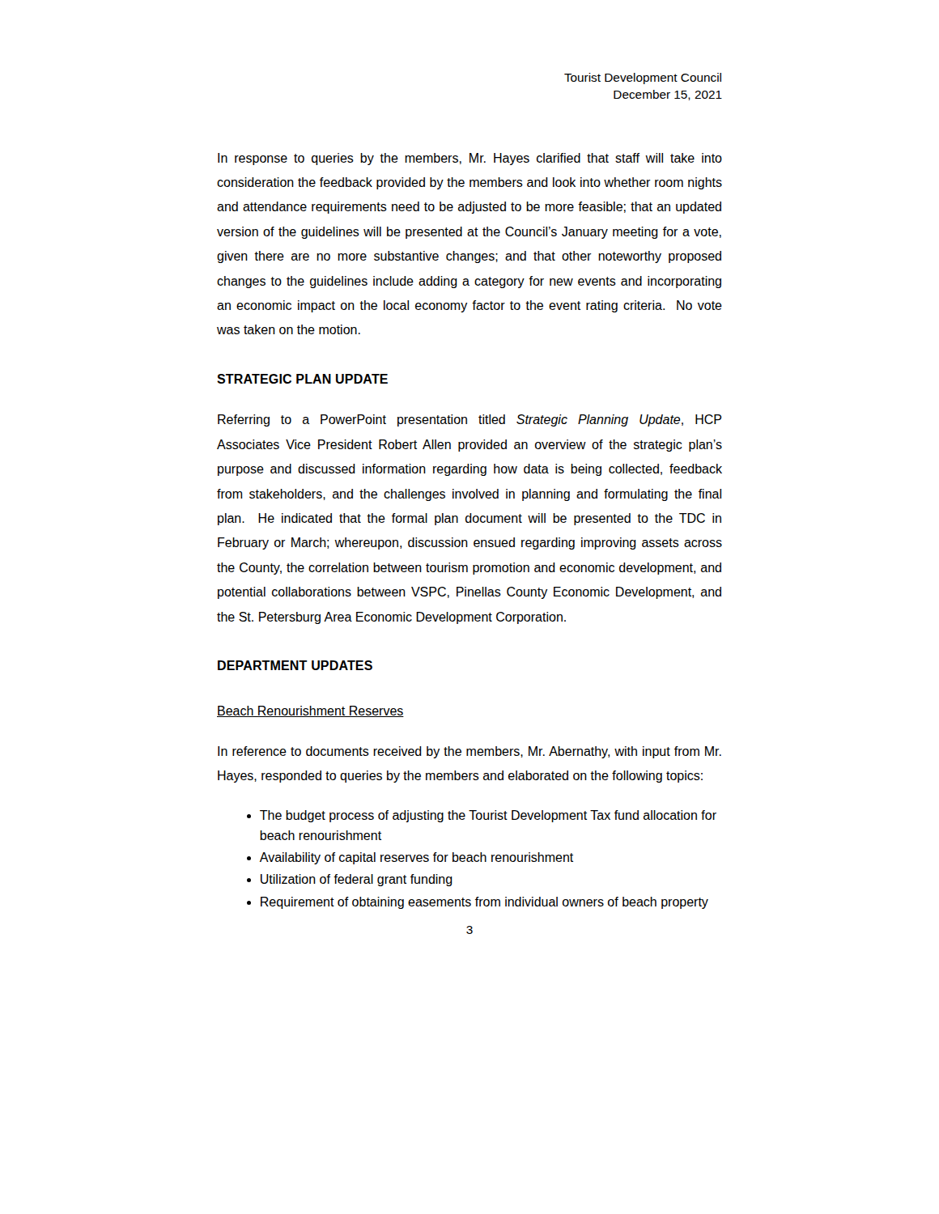Tourist Development Council
December 15, 2021
In response to queries by the members, Mr. Hayes clarified that staff will take into consideration the feedback provided by the members and look into whether room nights and attendance requirements need to be adjusted to be more feasible; that an updated version of the guidelines will be presented at the Council’s January meeting for a vote, given there are no more substantive changes; and that other noteworthy proposed changes to the guidelines include adding a category for new events and incorporating an economic impact on the local economy factor to the event rating criteria. No vote was taken on the motion.
Strategic Plan Update
Referring to a PowerPoint presentation titled Strategic Planning Update, HCP Associates Vice President Robert Allen provided an overview of the strategic plan’s purpose and discussed information regarding how data is being collected, feedback from stakeholders, and the challenges involved in planning and formulating the final plan. He indicated that the formal plan document will be presented to the TDC in February or March; whereupon, discussion ensued regarding improving assets across the County, the correlation between tourism promotion and economic development, and potential collaborations between VSPC, Pinellas County Economic Development, and the St. Petersburg Area Economic Development Corporation.
Department Updates
Beach Renourishment Reserves
In reference to documents received by the members, Mr. Abernathy, with input from Mr. Hayes, responded to queries by the members and elaborated on the following topics:
The budget process of adjusting the Tourist Development Tax fund allocation for beach renourishment
Availability of capital reserves for beach renourishment
Utilization of federal grant funding
Requirement of obtaining easements from individual owners of beach property
3